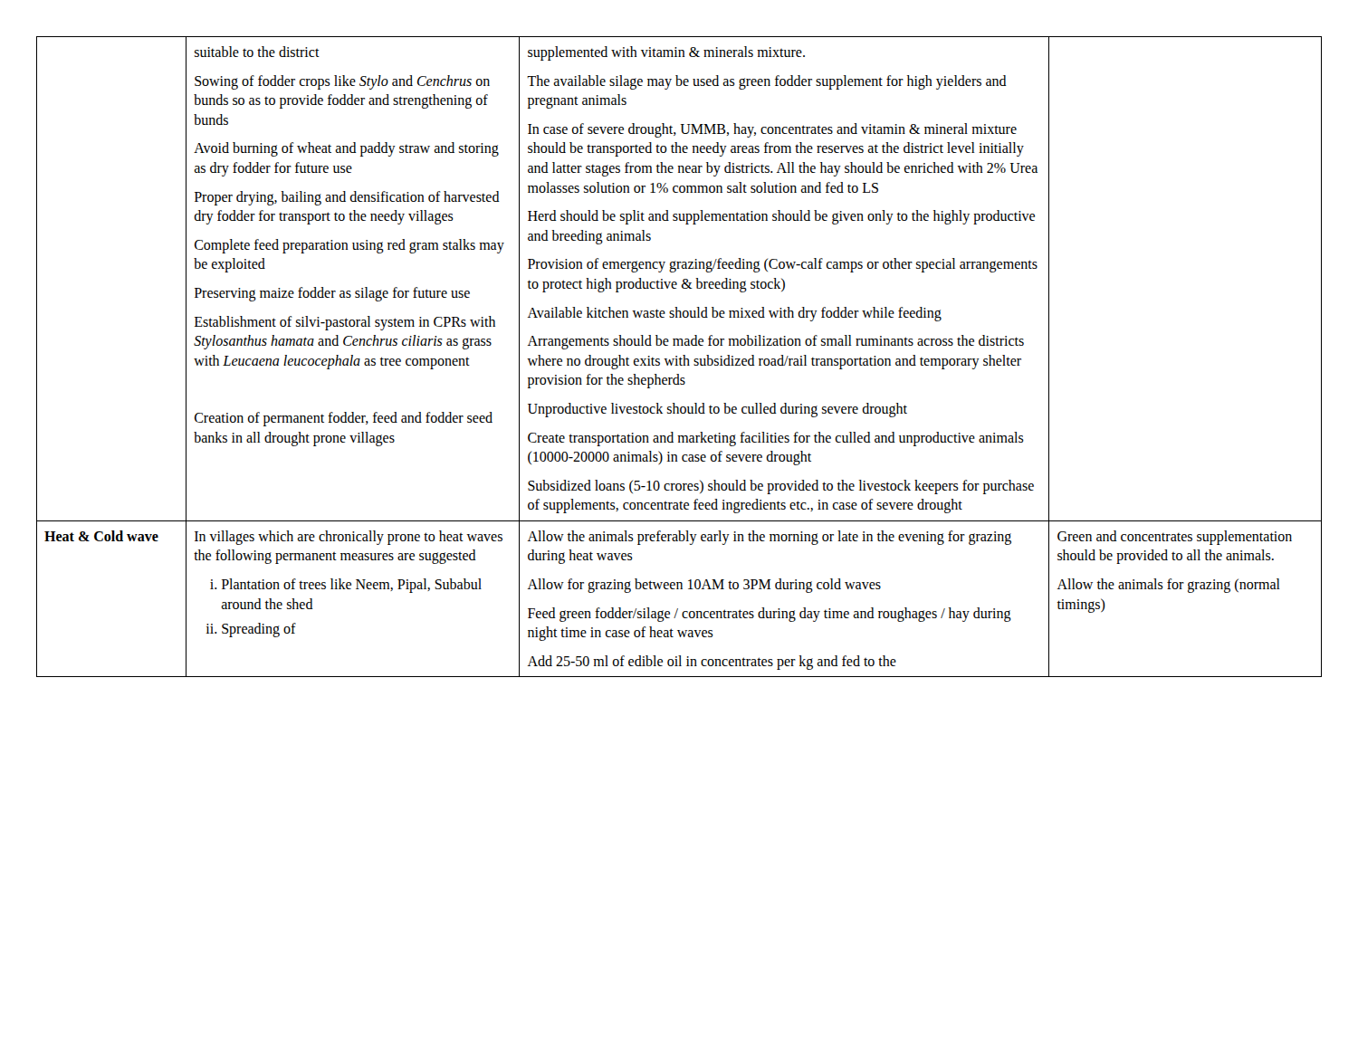| | suitable to the district Sowing of fodder crops like Stylo and Cenchrus on bunds so as to provide fodder and strengthening of bunds Avoid burning of wheat and paddy straw and storing as dry fodder for future use Proper drying, bailing and densification of harvested dry fodder for transport to the needy villages Complete feed preparation using red gram stalks may be exploited Preserving maize fodder as silage for future use Establishment of silvi-pastoral system in CPRs with Stylosanthus hamata and Cenchrus ciliaris as grass with Leucaena leucocephala as tree component Creation of permanent fodder, feed and fodder seed banks in all drought prone villages | supplemented with vitamin & minerals mixture. The available silage may be used as green fodder supplement for high yielders and pregnant animals In case of severe drought, UMMB, hay, concentrates and vitamin & mineral mixture should be transported to the needy areas from the reserves at the district level initially and latter stages from the near by districts. All the hay should be enriched with 2% Urea molasses solution or 1% common salt solution and fed to LS Herd should be split and supplementation should be given only to the highly productive and breeding animals Provision of emergency grazing/feeding (Cow-calf camps or other special arrangements to protect high productive & breeding stock) Available kitchen waste should be mixed with dry fodder while feeding Arrangements should be made for mobilization of small ruminants across the districts where no drought exits with subsidized road/rail transportation and temporary shelter provision for the shepherds Unproductive livestock should to be culled during severe drought Create transportation and marketing facilities for the culled and unproductive animals (10000-20000 animals) in case of severe drought Subsidized loans (5-10 crores) should be provided to the livestock keepers for purchase of supplements, concentrate feed ingredients etc., in case of severe drought | |
| Heat & Cold wave | In villages which are chronically prone to heat waves the following permanent measures are suggested Plantation of trees like Neem, Pipal, Subabul around the shed Spreading of | Allow the animals preferably early in the morning or late in the evening for grazing during heat waves Allow for grazing between 10AM to 3PM during cold waves Feed green fodder/silage / concentrates during day time and roughages / hay during night time in case of heat waves Add 25-50 ml of edible oil in concentrates per kg and fed to the | Green and concentrates supplementation should be provided to all the animals. Allow the animals for grazing (normal timings) |